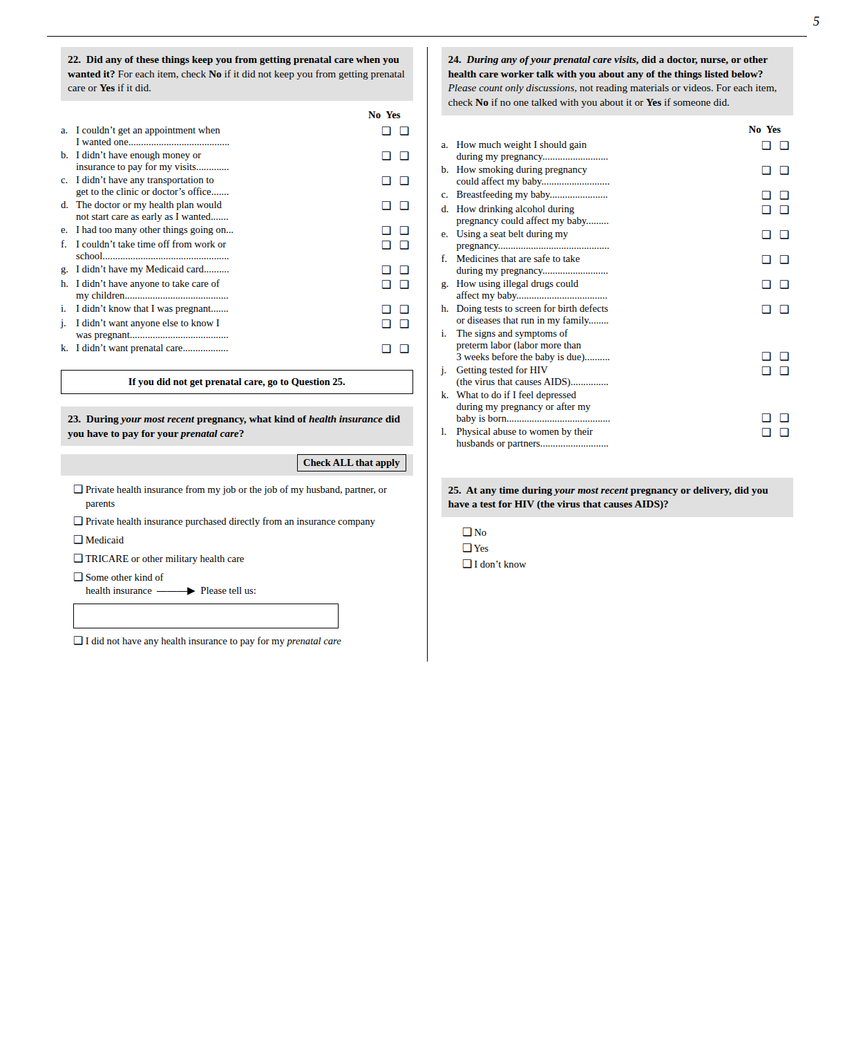5
22. Did any of these things keep you from getting prenatal care when you wanted it? For each item, check No if it did not keep you from getting prenatal care or Yes if it did.
No Yes
| a. | I couldn’t get an appointment when I wanted one ........................................ | ❑ | ❑ |
| b. | I didn’t have enough money or insurance to pay for my visits ............. | ❑ | ❑ |
| c. | I didn’t have any transportation to get to the clinic or doctor’s office ....... | ❑ | ❑ |
| d. | The doctor or my health plan would not start care as early as I wanted ....... | ❑ | ❑ |
| e. | I had too many other things going on ... | ❑ | ❑ |
| f. | I couldn’t take time off from work or school .................................................. | ❑ | ❑ |
| g. | I didn’t have my Medicaid card .......... | ❑ | ❑ |
| h. | I didn’t have anyone to take care of my children ......................................... | ❑ | ❑ |
| i. | I didn’t know that I was pregnant ....... | ❑ | ❑ |
| j. | I didn’t want anyone else to know I was pregnant ....................................... | ❑ | ❑ |
| k. | I didn’t want prenatal care .................. | ❑ | ❑ |
If you did not get prenatal care, go to Question 25.
23. During your most recent pregnancy, what kind of health insurance did you have to pay for your prenatal care?
Check ALL that apply
❑ Private health insurance from my job or the job of my husband, partner, or parents
❑ Private health insurance purchased directly from an insurance company
❑ Medicaid
❑ TRICARE or other military health care
❑ Some other kind of
health insurance ———▶ Please tell us:
❑ I did not have any health insurance to pay for my prenatal care
24. During any of your prenatal care visits, did a doctor, nurse, or other health care worker talk with you about any of the things listed below? Please count only discussions, not reading materials or videos. For each item, check No if no one talked with you about it or Yes if someone did.
No Yes
| a. | How much weight I should gain during my pregnancy .......................... | ❑ | ❑ |
| b. | How smoking during pregnancy could affect my baby ........................... | ❑ | ❑ |
| c. | Breastfeeding my baby ....................... | ❑ | ❑ |
| d. | How drinking alcohol during pregnancy could affect my baby ......... | ❑ | ❑ |
| e. | Using a seat belt during my pregnancy ............................................ | ❑ | ❑ |
| f. | Medicines that are safe to take during my pregnancy .......................... | ❑ | ❑ |
| g. | How using illegal drugs could affect my baby .................................... | ❑ | ❑ |
| h. | Doing tests to screen for birth defects or diseases that run in my family ........ | ❑ | ❑ |
| i. | The signs and symptoms of preterm labor (labor more than 3 weeks before the baby is due) .......... | ❑ | ❑ |
| j. | Getting tested for HIV (the virus that causes AIDS) ............... | ❑ | ❑ |
| k. | What to do if I feel depressed during my pregnancy or after my baby is born ......................................... | ❑ | ❑ |
| l. | Physical abuse to women by their husbands or partners ........................... | ❑ | ❑ |
25. At any time during your most recent pregnancy or delivery, did you have a test for HIV (the virus that causes AIDS)?
❑ No
❑ Yes
❑ I don’t know